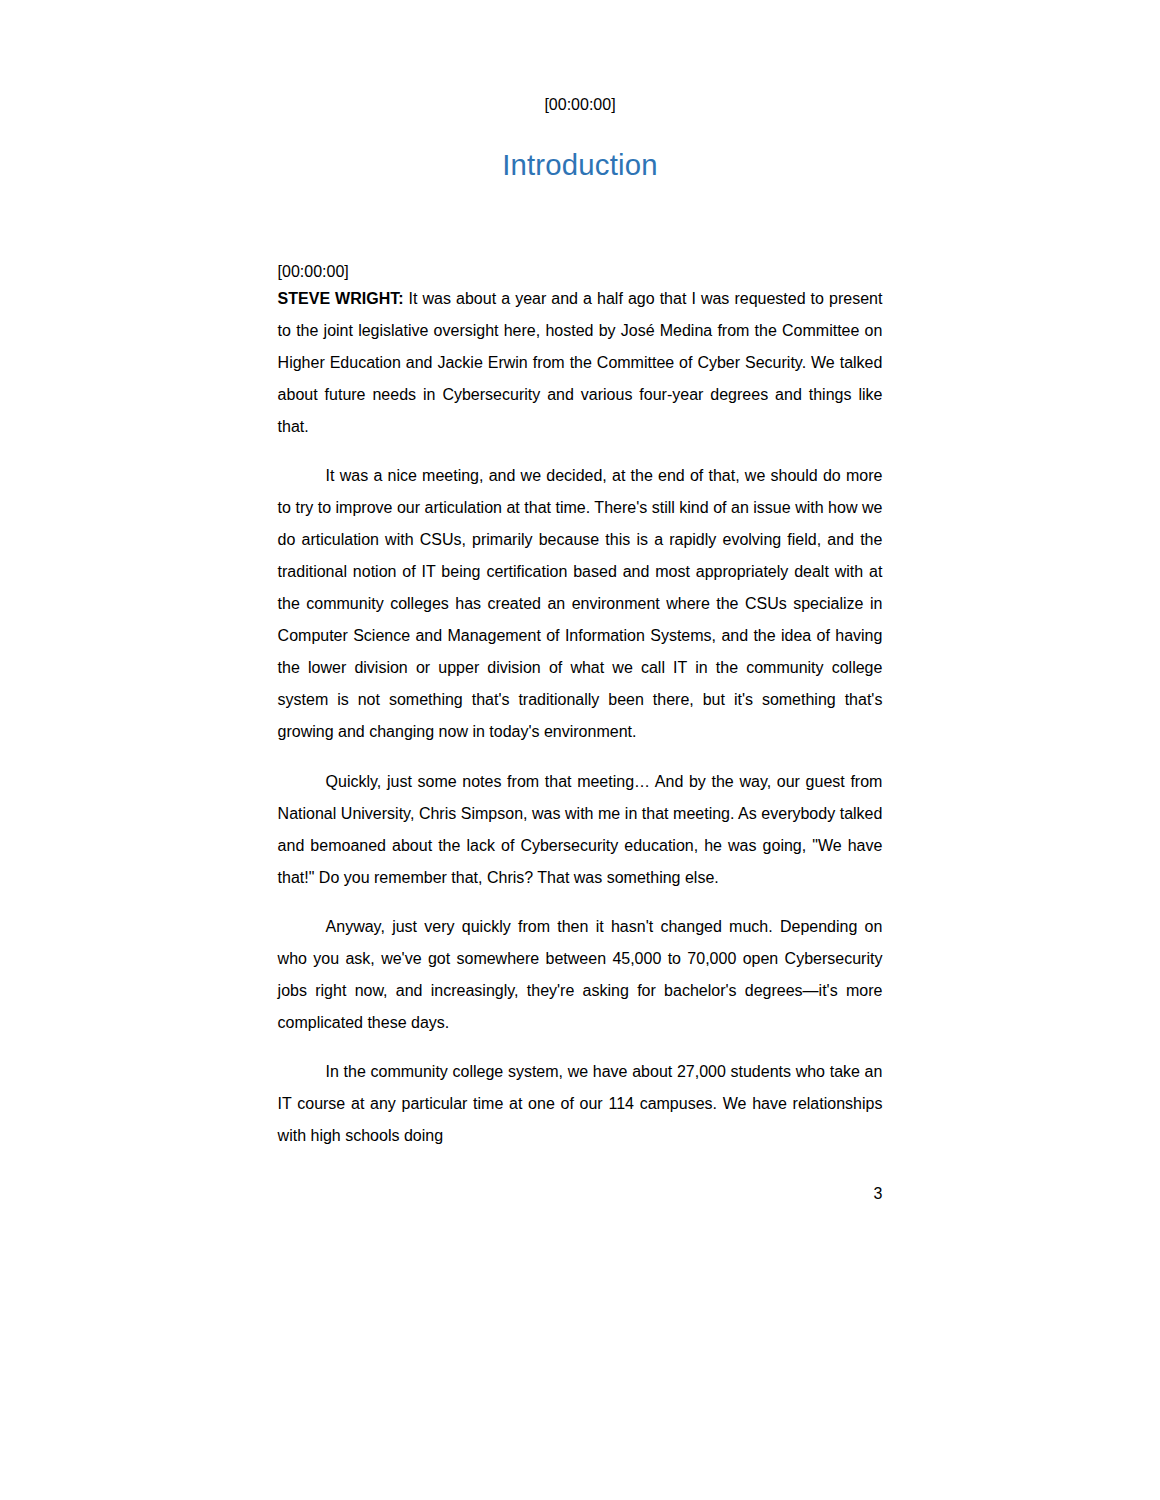[00:00:00]
Introduction
[00:00:00]
STEVE WRIGHT: It was about a year and a half ago that I was requested to present to the joint legislative oversight here, hosted by José Medina from the Committee on Higher Education and Jackie Erwin from the Committee of Cyber Security. We talked about future needs in Cybersecurity and various four-year degrees and things like that.
It was a nice meeting, and we decided, at the end of that, we should do more to try to improve our articulation at that time. There's still kind of an issue with how we do articulation with CSUs, primarily because this is a rapidly evolving field, and the traditional notion of IT being certification based and most appropriately dealt with at the community colleges has created an environment where the CSUs specialize in Computer Science and Management of Information Systems, and the idea of having the lower division or upper division of what we call IT in the community college system is not something that's traditionally been there, but it's something that's growing and changing now in today's environment.
Quickly, just some notes from that meeting… And by the way, our guest from National University, Chris Simpson, was with me in that meeting. As everybody talked and bemoaned about the lack of Cybersecurity education, he was going, "We have that!" Do you remember that, Chris? That was something else.
Anyway, just very quickly from then it hasn't changed much. Depending on who you ask, we've got somewhere between 45,000 to 70,000 open Cybersecurity jobs right now, and increasingly, they're asking for bachelor's degrees—it's more complicated these days.
In the community college system, we have about 27,000 students who take an IT course at any particular time at one of our 114 campuses. We have relationships with high schools doing
3